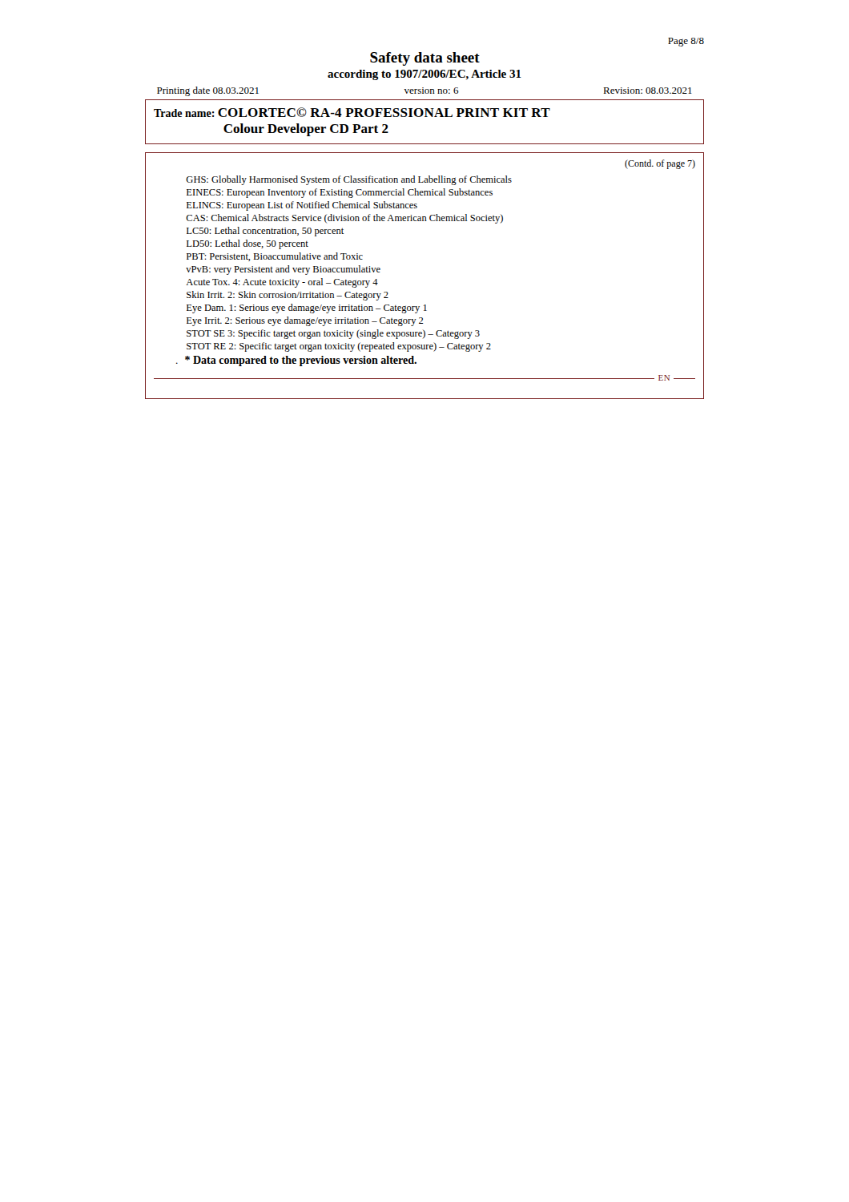Page 8/8
Safety data sheet
according to 1907/2006/EC, Article 31
Printing date 08.03.2021
version no: 6
Revision: 08.03.2021
Trade name: COLORTEC© RA-4 PROFESSIONAL PRINT KIT RT
Colour Developer CD Part 2
(Contd. of page 7)
GHS: Globally Harmonised System of Classification and Labelling of Chemicals
EINECS: European Inventory of Existing Commercial Chemical Substances
ELINCS: European List of Notified Chemical Substances
CAS: Chemical Abstracts Service (division of the American Chemical Society)
LC50: Lethal concentration, 50 percent
LD50: Lethal dose, 50 percent
PBT: Persistent, Bioaccumulative and Toxic
vPvB: very Persistent and very Bioaccumulative
Acute Tox. 4: Acute toxicity - oral – Category 4
Skin Irrit. 2: Skin corrosion/irritation – Category 2
Eye Dam. 1: Serious eye damage/eye irritation – Category 1
Eye Irrit. 2: Serious eye damage/eye irritation – Category 2
STOT SE 3: Specific target organ toxicity (single exposure) – Category 3
STOT RE 2: Specific target organ toxicity (repeated exposure) – Category 2
.* Data compared to the previous version altered.
EN